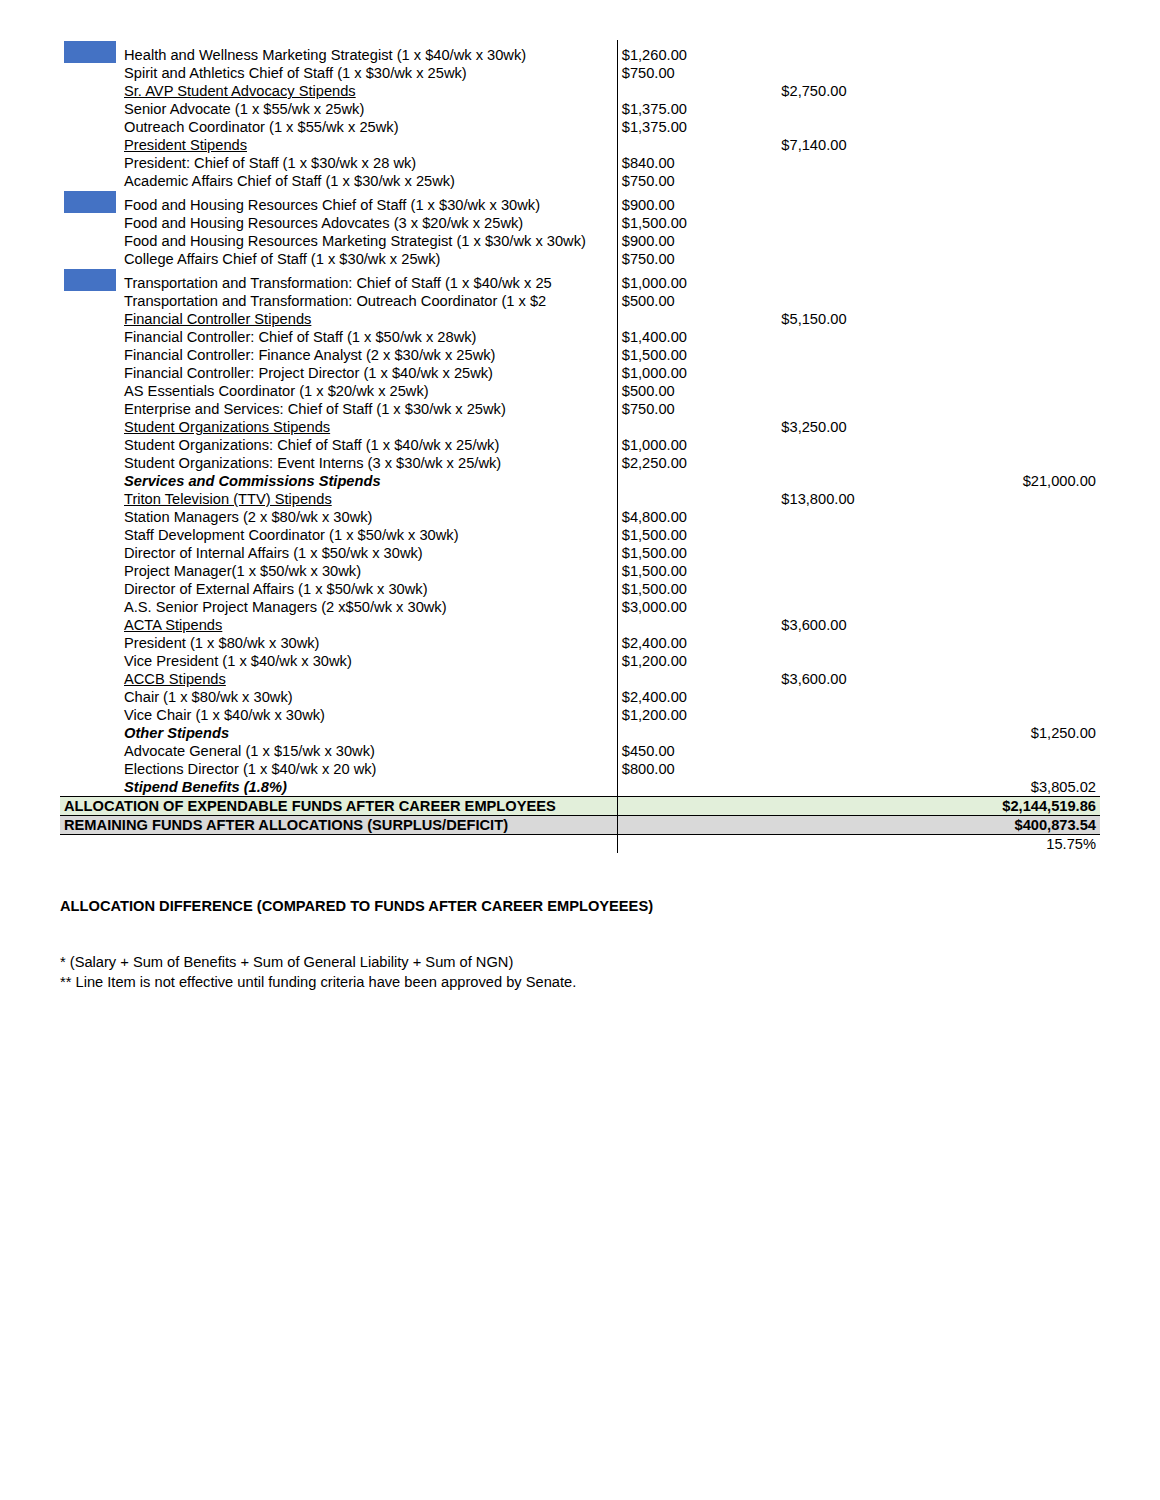| | Health and Wellness Marketing Strategist (1 x $40/wk x 30wk) | $1,260.00 | | |
| | Spirit and Athletics Chief of Staff (1 x $30/wk x 25wk) | $750.00 | | |
| | Sr. AVP Student Advocacy Stipends | | $2,750.00 | |
| | Senior Advocate (1 x $55/wk x 25wk) | $1,375.00 | | |
| | Outreach Coordinator (1 x $55/wk x 25wk) | $1,375.00 | | |
| | President Stipends | | $7,140.00 | |
| | President: Chief of Staff (1 x $30/wk x 28 wk) | $840.00 | | |
| | Academic Affairs Chief of Staff (1 x $30/wk x 25wk) | $750.00 | | |
| | Food and Housing Resources Chief of Staff (1 x $30/wk x 30wk) | $900.00 | | |
| | Food and Housing Resources Adovcates (3 x $20/wk x 25wk) | $1,500.00 | | |
| | Food and Housing Resources Marketing Strategist (1 x $30/wk x 30wk) | $900.00 | | |
| | College Affairs Chief of Staff (1 x $30/wk x 25wk) | $750.00 | | |
| | Transportation and Transformation: Chief of Staff (1 x $40/wk x 25 | $1,000.00 | | |
| | Transportation and Transformation: Outreach Coordinator (1 x $2 | $500.00 | | |
| | Financial Controller Stipends | | $5,150.00 | |
| | Financial Controller: Chief of Staff (1 x $50/wk x 28wk) | $1,400.00 | | |
| | Financial Controller: Finance Analyst (2 x $30/wk x 25wk) | $1,500.00 | | |
| | Financial Controller: Project Director (1 x $40/wk x 25wk) | $1,000.00 | | |
| | AS Essentials Coordinator (1 x $20/wk x 25wk) | $500.00 | | |
| | Enterprise and Services: Chief of Staff (1 x $30/wk x 25wk) | $750.00 | | |
| | Student Organizations Stipends | | $3,250.00 | |
| | Student Organizations: Chief of Staff (1 x $40/wk x 25/wk) | $1,000.00 | | |
| | Student Organizations: Event Interns (3 x $30/wk x 25/wk) | $2,250.00 | | |
| | Services and Commissions Stipends | | | $21,000.00 |
| | Triton Television (TTV) Stipends | | $13,800.00 | |
| | Station Managers (2 x $80/wk x 30wk) | $4,800.00 | | |
| | Staff Development Coordinator (1 x $50/wk x 30wk) | $1,500.00 | | |
| | Director of Internal Affairs (1 x $50/wk x 30wk) | $1,500.00 | | |
| | Project Manager(1 x $50/wk x 30wk) | $1,500.00 | | |
| | Director of External Affairs (1 x $50/wk x 30wk) | $1,500.00 | | |
| | A.S. Senior Project Managers (2 x$50/wk x 30wk) | $3,000.00 | | |
| | ACTA Stipends | | $3,600.00 | |
| | President (1 x $80/wk x 30wk) | $2,400.00 | | |
| | Vice President (1 x $40/wk x 30wk) | $1,200.00 | | |
| | ACCB Stipends | | $3,600.00 | |
| | Chair (1 x $80/wk x 30wk) | $2,400.00 | | |
| | Vice Chair (1 x $40/wk x 30wk) | $1,200.00 | | |
| | Other Stipends | | | $1,250.00 |
| | Advocate General (1 x $15/wk x 30wk) | $450.00 | | |
| | Elections Director (1 x $40/wk x 20 wk) | $800.00 | | |
| | Stipend Benefits (1.8%) | | | $3,805.02 |
| ALLOCATION OF EXPENDABLE FUNDS AFTER CAREER EMPLOYEES | | | $2,144,519.86 |
| REMAINING FUNDS AFTER ALLOCATIONS (SURPLUS/DEFICIT) | | | $400,873.54 |
| | | | | 15.75% |
ALLOCATION DIFFERENCE (COMPARED TO FUNDS AFTER CAREER EMPLOYEEES)
* (Salary + Sum of Benefits + Sum of General Liability + Sum of NGN)
** Line Item is not effective until funding criteria have been approved by Senate.